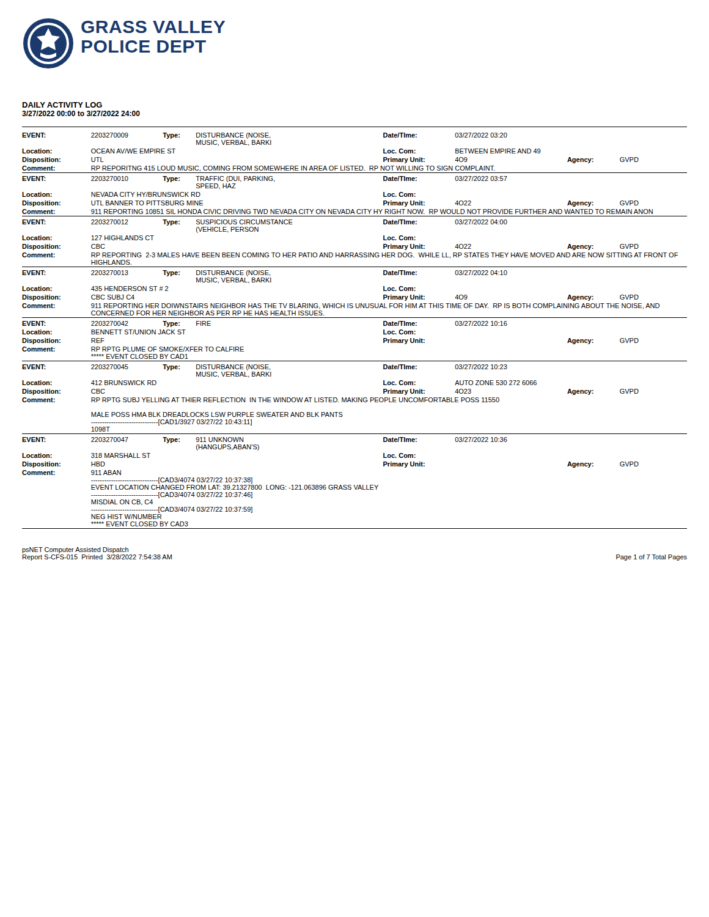GRASS VALLEY
POLICE DEPT
DAILY ACTIVITY LOG
3/27/2022 00:00 to 3/27/2022 24:00
| EVENT: | 2203270009 | Type: | DISTURBANCE (NOISE, MUSIC, VERBAL, BARKI | Date/TIme: | 03/27/2022 03:20 |
| Location: | OCEAN AV/WE EMPIRE ST | Loc. Com: | BETWEEN EMPIRE AND 49 |
| Disposition: | UTL | Primary Unit: | 4O9 | Agency: | GVPD |
| Comment: | RP REPORITNG 415 LOUD MUSIC, COMING FROM SOMEWHERE IN AREA OF LISTED. RP NOT WILLING TO SIGN COMPLAINT. |
| EVENT: | 2203270010 | Type: | TRAFFIC (DUI, PARKING, SPEED, HAZ | Date/TIme: | 03/27/2022 03:57 |
| Location: | NEVADA CITY HY/BRUNSWICK RD | Loc. Com: | |
| Disposition: | UTL BANNER TO PITTSBURG MINE | Primary Unit: | 4O22 | Agency: | GVPD |
| Comment: | 911 REPORTING 10851 SIL HONDA CIVIC DRIVING TWD NEVADA CITY ON NEVADA CITY HY RIGHT NOW. RP WOULD NOT PROVIDE FURTHER AND WANTED TO REMAIN ANON |
| EVENT: | 2203270012 | Type: | SUSPICIOUS CIRCUMSTANCE (VEHICLE, PERSON | Date/TIme: | 03/27/2022 04:00 |
| Location: | 127 HIGHLANDS CT | Loc. Com: | |
| Disposition: | CBC | Primary Unit: | 4O22 | Agency: | GVPD |
| Comment: | RP REPORTING 2-3 MALES HAVE BEEN BEEN COMING TO HER PATIO AND HARRASSING HER DOG. WHILE LL, RP STATES THEY HAVE MOVED AND ARE NOW SITTING AT FRONT OF HIGHLANDS. |
| EVENT: | 2203270013 | Type: | DISTURBANCE (NOISE, MUSIC, VERBAL, BARKI | Date/TIme: | 03/27/2022 04:10 |
| Location: | 435 HENDERSON ST # 2 | Loc. Com: | |
| Disposition: | CBC SUBJ C4 | Primary Unit: | 4O9 | Agency: | GVPD |
| Comment: | 911 REPORTING HER DOIWNSTAIRS NEIGHBOR HAS THE TV BLARING, WHICH IS UNUSUAL FOR HIM AT THIS TIME OF DAY. RP IS BOTH COMPLAINING ABOUT THE NOISE, AND CONCERNED FOR HER NEIGHBOR AS PER RP HE HAS HEALTH ISSUES. |
| EVENT: | 2203270042 | Type: | FIRE | Date/TIme: | 03/27/2022 10:16 |
| Location: | BENNETT ST/UNION JACK ST | Loc. Com: | |
| Disposition: | REF | Primary Unit: | | Agency: | GVPD |
| Comment: | RP RPTG PLUME OF SMOKE/XFER TO CALFIRE ***** EVENT CLOSED BY CAD1 |
| EVENT: | 2203270045 | Type: | DISTURBANCE (NOISE, MUSIC, VERBAL, BARKI | Date/TIme: | 03/27/2022 10:23 |
| Location: | 412 BRUNSWICK RD | Loc. Com: | AUTO ZONE 530 272 6066 |
| Disposition: | CBC | Primary Unit: | 4O23 | Agency: | GVPD |
| Comment: | RP RPTG SUBJ YELLING AT THIER REFLECTION IN THE WINDOW AT LISTED. MAKING PEOPLE UNCOMFORTABLE POSS 11550 MALE POSS HMA BLK DREADLOCKS LSW PURPLE SWEATER AND BLK PANTS ------------------------------[CAD1/3927 03/27/22 10:43:11] 1098T |
| EVENT: | 2203270047 | Type: | 911 UNKNOWN (HANGUPS,ABAN'S) | Date/TIme: | 03/27/2022 10:36 |
| Location: | 318 MARSHALL ST | Loc. Com: | |
| Disposition: | HBD | Primary Unit: | | Agency: | GVPD |
| Comment: | 911 ABAN ------------------------------[CAD3/4074 03/27/22 10:37:38] EVENT LOCATION CHANGED FROM LAT: 39.21327800 LONG: -121.063896 GRASS VALLEY ------------------------------[CAD3/4074 03/27/22 10:37:46] MISDIAL ON CB, C4 ------------------------------[CAD3/4074 03/27/22 10:37:59] NEG HIST W/NUMBER ***** EVENT CLOSED BY CAD3 |
psNET Computer Assisted Dispatch
Report S-CFS-015 Printed 3/28/2022 7:54:38 AM
Page 1 of 7 Total Pages